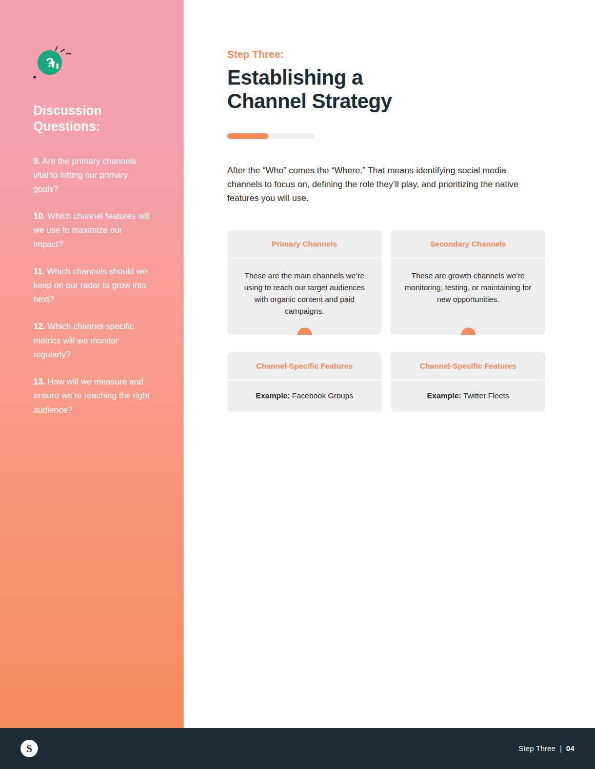?
Discussion
Questions:
9. Are the primary channels vital to hitting our primary goals?
10. Which channel features will we use to maximize our impact?
11. Which channels should we keep on our radar to grow into next?
12. Which channel-specific metrics will we monitor regularly?
13. How will we measure and ensure we’re reaching the right audience?
Step Three:
Establishing a
Channel Strategy
After the “Who” comes the “Where.” That means identifying social media channels to focus on, defining the role they’ll play, and prioritizing the native features you will use.
Primary Channels
These are the main channels we’re using to reach our target audiences with organic content and paid campaigns.
↓
Secondary Channels
These are growth channels we’re monitoring, testing, or maintaining for new opportunities.
↓
Channel-Specific Features
Example: Facebook Groups
Channel-Specific Features
Example: Twitter Fleets
S
Step Three | 04